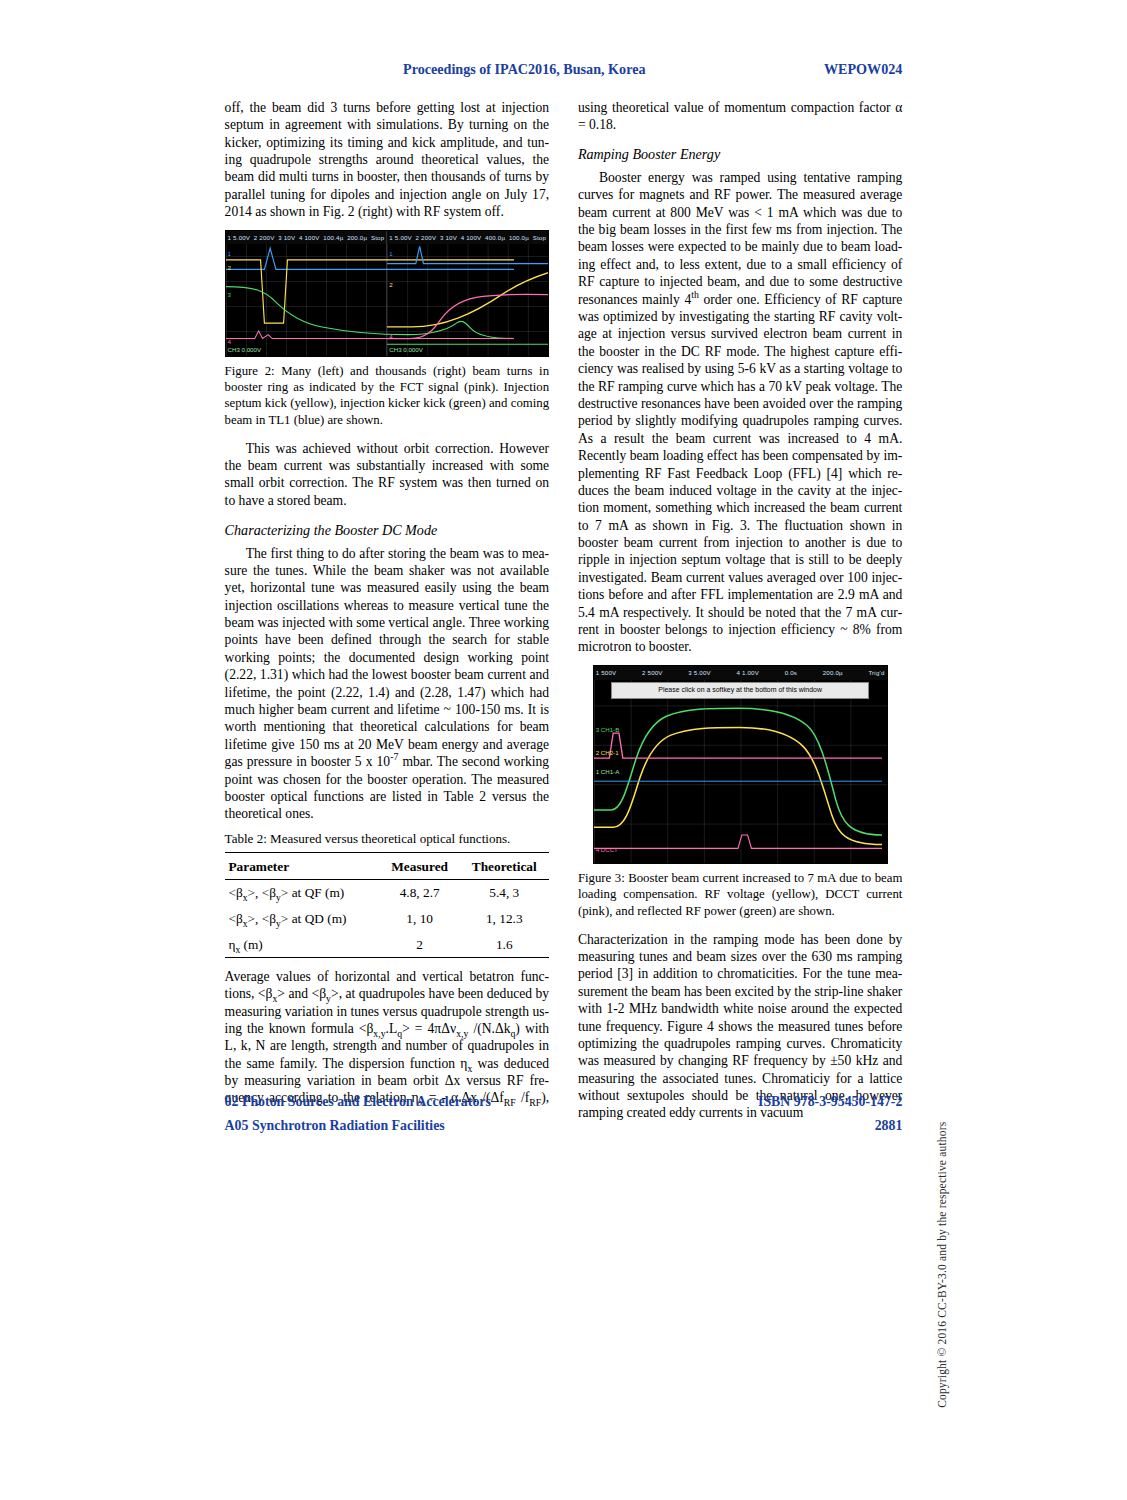Proceedings of IPAC2016, Busan, Korea
WEPOW024
off, the beam did 3 turns before getting lost at injection septum in agreement with simulations. By turning on the kicker, optimizing its timing and kick amplitude, and tuning quadrupole strengths around theoretical values, the beam did multi turns in booster, then thousands of turns by parallel tuning for dipoles and injection angle on July 17, 2014 as shown in Fig. 2 (right) with RF system off.
1 5.00V 2 200V 3 10V 4 100V 100.4µ 200.0µ Stop
1 2 3 4 CH3 0.000V
1 5.00V 2 200V 3 10V 4 100V 400.0µ 100.0µ Stop
1 2 4 CH3 0.000V
Figure 2: Many (left) and thousands (right) beam turns in booster ring as indicated by the FCT signal (pink). Injection septum kick (yellow), injection kicker kick (green) and coming beam in TL1 (blue) are shown.
This was achieved without orbit correction. However the beam current was substantially increased with some small orbit correction. The RF system was then turned on to have a stored beam.
Characterizing the Booster DC Mode
The first thing to do after storing the beam was to measure the tunes. While the beam shaker was not available yet, horizontal tune was measured easily using the beam injection oscillations whereas to measure vertical tune the beam was injected with some vertical angle. Three working points have been defined through the search for stable working points; the documented design working point (2.22, 1.31) which had the lowest booster beam current and lifetime, the point (2.22, 1.4) and (2.28, 1.47) which had much higher beam current and lifetime ~ 100-150 ms. It is worth mentioning that theoretical calculations for beam lifetime give 150 ms at 20 MeV beam energy and average gas pressure in booster 5 x 10-7 mbar. The second working point was chosen for the booster operation. The measured booster optical functions are listed in Table 2 versus the theoretical ones.
Table 2: Measured versus theoretical optical functions.
| Parameter | Measured | Theoretical |
| --- | --- | --- |
| <β x >, <β y > at QF (m) | 4.8, 2.7 | 5.4, 3 |
| <β x >, <β y > at QD (m) | 1, 10 | 1, 12.3 |
| η x (m) | 2 | 1.6 |
Average values of horizontal and vertical betatron functions, <βx> and <βy>, at quadrupoles have been deduced by measuring variation in tunes versus quadrupole strength using the known formula <βx,y.Lq> = 4πΔνx,y /(N.Δkq) with L, k, N are length, strength and number of quadrupoles in the same family. The dispersion function ηx was deduced by measuring variation in beam orbit Δx versus RF frequency according to the relation ηx = - α.Δx /(ΔfRF /fRF), using theoretical value of momentum compaction factor α = 0.18.
Ramping Booster Energy
Booster energy was ramped using tentative ramping curves for magnets and RF power. The measured average beam current at 800 MeV was < 1 mA which was due to the big beam losses in the first few ms from injection. The beam losses were expected to be mainly due to beam loading effect and, to less extent, due to a small efficiency of RF capture to injected beam, and due to some destructive resonances mainly 4th order one. Efficiency of RF capture was optimized by investigating the starting RF cavity voltage at injection versus survived electron beam current in the booster in the DC RF mode. The highest capture efficiency was realised by using 5-6 kV as a starting voltage to the RF ramping curve which has a 70 kV peak voltage. The destructive resonances have been avoided over the ramping period by slightly modifying quadrupoles ramping curves. As a result the beam current was increased to 4 mA. Recently beam loading effect has been compensated by implementing RF Fast Feedback Loop (FFL) [4] which reduces the beam induced voltage in the cavity at the injection moment, something which increased the beam current to 7 mA as shown in Fig. 3. The fluctuation shown in booster beam current from injection to another is due to ripple in injection septum voltage that is still to be deeply investigated. Beam current values averaged over 100 injections before and after FFL implementation are 2.9 mA and 5.4 mA respectively. It should be noted that the 7 mA current in booster belongs to injection efficiency ~ 8% from microtron to booster.
1 500V 2 500V 3 5.00V 4 1.00V 0.0s 200.0µ Trig'd
Please click on a softkey at the bottom of this window
3 CH1-B 2 CH2-1 1 CH1-A 4 DCCT
Figure 3: Booster beam current increased to 7 mA due to beam loading compensation. RF voltage (yellow), DCCT current (pink), and reflected RF power (green) are shown.
Characterization in the ramping mode has been done by measuring tunes and beam sizes over the 630 ms ramping period [3] in addition to chromaticities. For the tune measurement the beam has been excited by the strip-line shaker with 1-2 MHz bandwidth white noise around the expected tune frequency. Figure 4 shows the measured tunes before optimizing the quadrupoles ramping curves. Chromaticity was measured by changing RF frequency by ±50 kHz and measuring the associated tunes. Chromaticiy for a lattice without sextupoles should be the natural one, however ramping created eddy currents in vacuum
02 Photon Sources and Electron Accelerators ISBN 978-3-95450-147-2
A05 Synchrotron Radiation Facilities 2881
Copyright © 2016 CC-BY-3.0 and by the respective authors